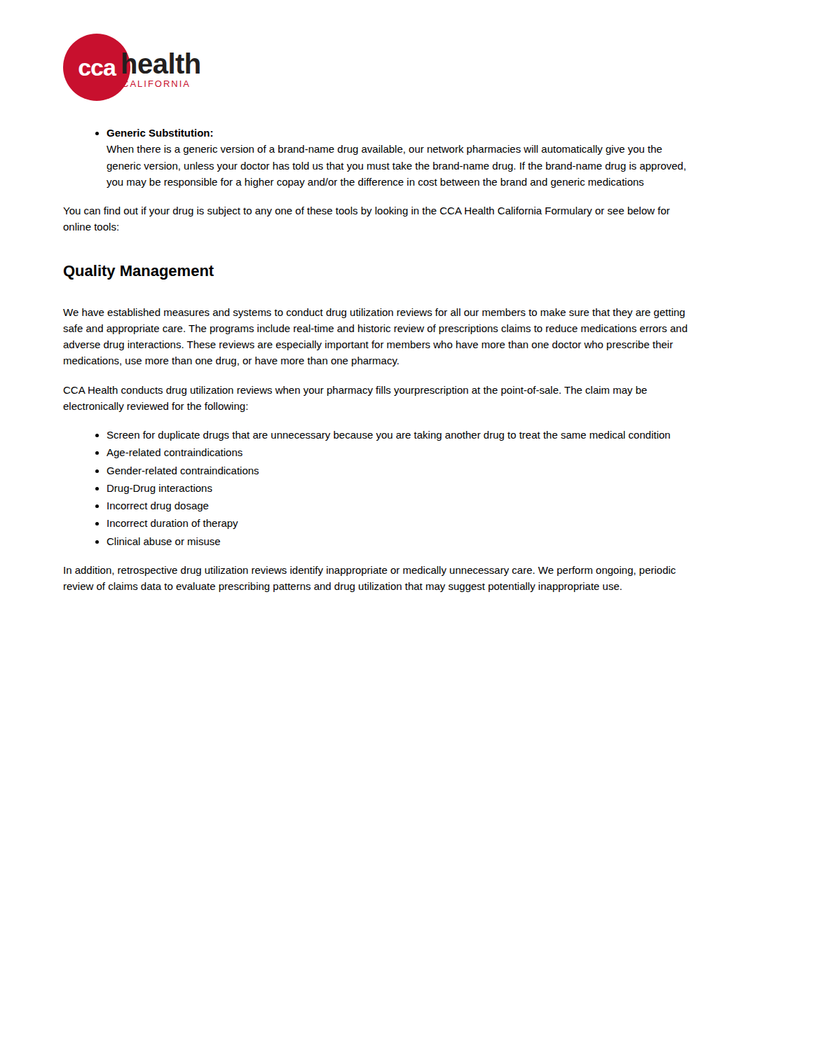cca health CALIFORNIA
Generic Substitution:
When there is a generic version of a brand-name drug available, our network pharmacies will automatically give you the generic version, unless your doctor has told us that you must take the brand-name drug. If the brand-name drug is approved, you may be responsible for a higher copay and/or the difference in cost between the brand and generic medications
You can find out if your drug is subject to any one of these tools by looking in the CCA Health California Formulary or see below for online tools:
Quality Management
We have established measures and systems to conduct drug utilization reviews for all our members to make sure that they are getting safe and appropriate care. The programs include real-time and historic review of prescriptions claims to reduce medications errors and adverse drug interactions. These reviews are especially important for members who have more than one doctor who prescribe their medications, use more than one drug, or have more than one pharmacy.
CCA Health conducts drug utilization reviews when your pharmacy fills yourprescription at the point-of-sale. The claim may be electronically reviewed for the following:
Screen for duplicate drugs that are unnecessary because you are taking another drug to treat the same medical condition
Age-related contraindications
Gender-related contraindications
Drug-Drug interactions
Incorrect drug dosage
Incorrect duration of therapy
Clinical abuse or misuse
In addition, retrospective drug utilization reviews identify inappropriate or medically unnecessary care. We perform ongoing, periodic review of claims data to evaluate prescribing patterns and drug utilization that may suggest potentially inappropriate use.